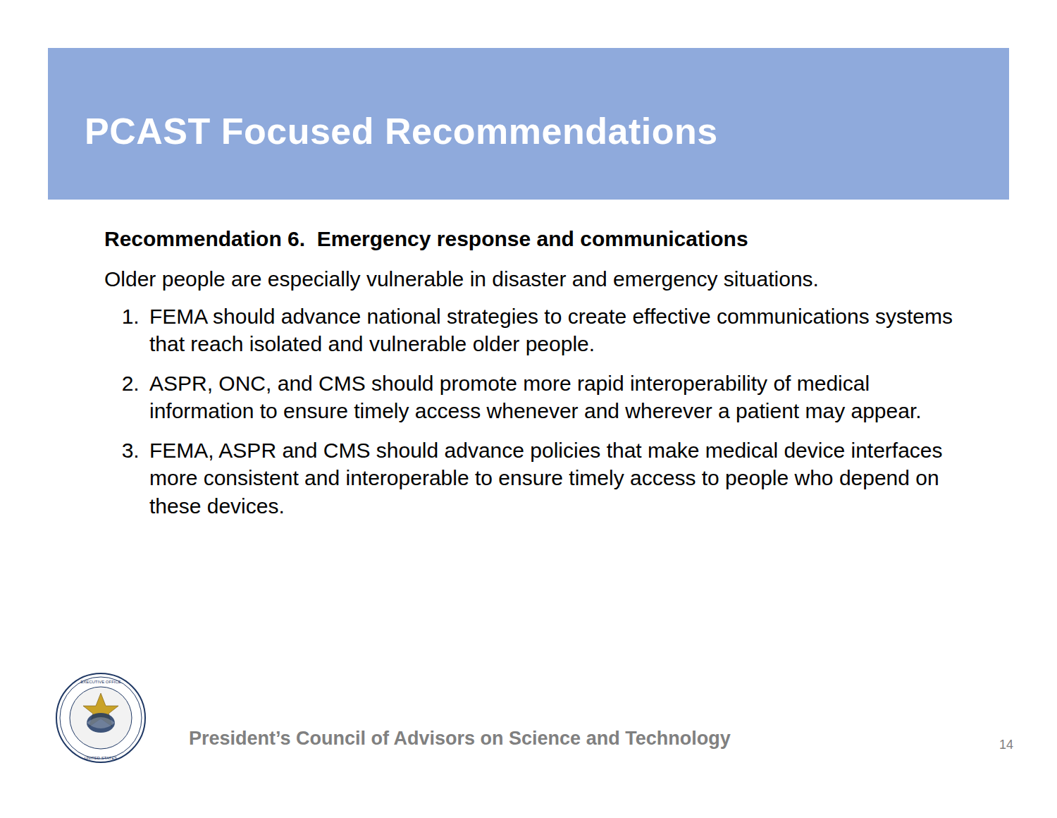PCAST Focused Recommendations
Recommendation 6. Emergency response and communications
Older people are especially vulnerable in disaster and emergency situations.
FEMA should advance national strategies to create effective communications systems that reach isolated and vulnerable older people.
ASPR, ONC, and CMS should promote more rapid interoperability of medical information to ensure timely access whenever and wherever a patient may appear.
FEMA, ASPR and CMS should advance policies that make medical device interfaces more consistent and interoperable to ensure timely access to people who depend on these devices.
EXECUTIVE OFFICE UNITED STATES
President’s Council of Advisors on Science and Technology
14